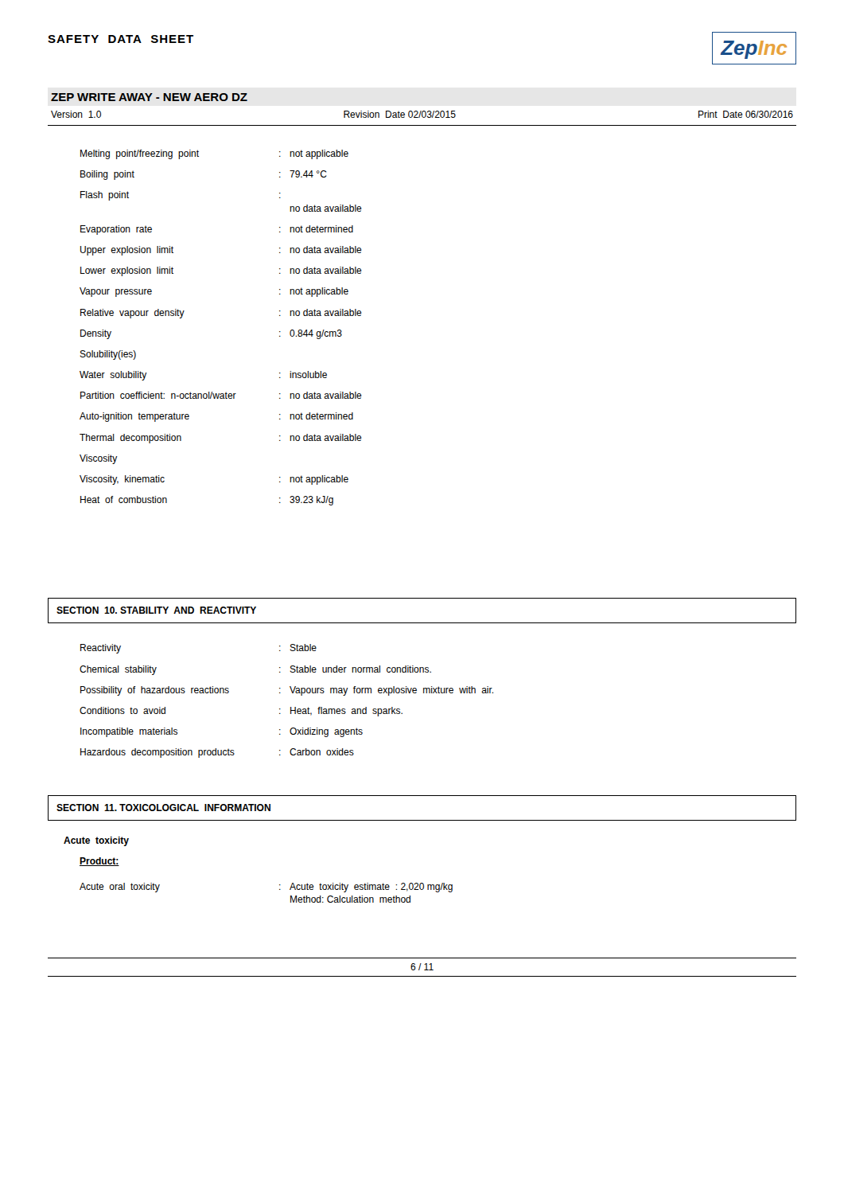SAFETY DATA SHEET
ZepInc
ZEP WRITE AWAY - NEW AERO DZ
Version 1.0 Revision Date 02/03/2015 Print Date 06/30/2016
| Melting point/freezing point | : | not applicable |
| Boiling point | : | 79.44 °C |
| Flash point | : | no data available |
| Evaporation rate | : | not determined |
| Upper explosion limit | : | no data available |
| Lower explosion limit | : | no data available |
| Vapour pressure | : | not applicable |
| Relative vapour density | : | no data available |
| Density | : | 0.844 g/cm3 |
| Solubility(ies) | | |
| Water solubility | : | insoluble |
| Partition coefficient: n-octanol/water | : | no data available |
| Auto-ignition temperature | : | not determined |
| Thermal decomposition | : | no data available |
| Viscosity | | |
| Viscosity, kinematic | : | not applicable |
| Heat of combustion | : | 39.23 kJ/g |
SECTION 10. STABILITY AND REACTIVITY
| Reactivity | : | Stable |
| Chemical stability | : | Stable under normal conditions. |
| Possibility of hazardous reactions | : | Vapours may form explosive mixture with air. |
| Conditions to avoid | : | Heat, flames and sparks. |
| Incompatible materials | : | Oxidizing agents |
| Hazardous decomposition products | : | Carbon oxides |
SECTION 11. TOXICOLOGICAL INFORMATION
Acute toxicity
Product:
| Acute oral toxicity | : | Acute toxicity estimate : 2,020 mg/kg Method: Calculation method |
6 / 11